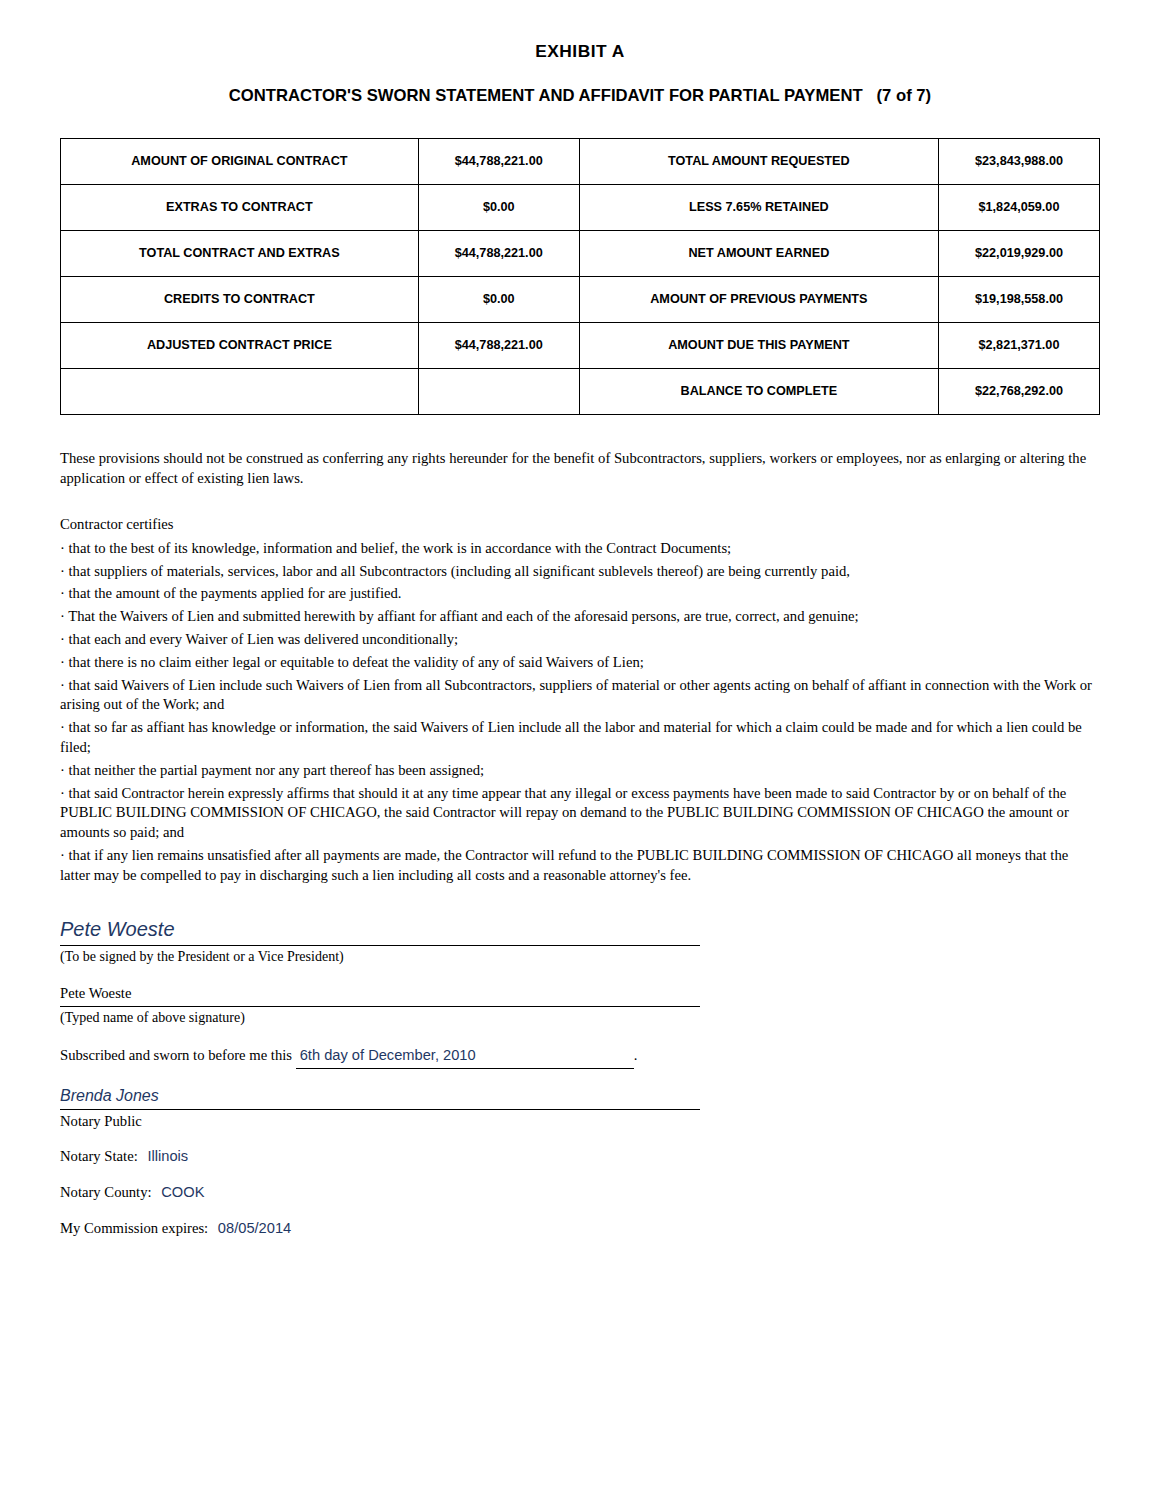EXHIBIT A
CONTRACTOR'S SWORN STATEMENT AND AFFIDAVIT FOR PARTIAL PAYMENT (7 of 7)
| AMOUNT OF ORIGINAL CONTRACT | $44,788,221.00 | TOTAL AMOUNT REQUESTED | $23,843,988.00 |
| EXTRAS TO CONTRACT | $0.00 | LESS 7.65% RETAINED | $1,824,059.00 |
| TOTAL CONTRACT AND EXTRAS | $44,788,221.00 | NET AMOUNT EARNED | $22,019,929.00 |
| CREDITS TO CONTRACT | $0.00 | AMOUNT OF PREVIOUS PAYMENTS | $19,198,558.00 |
| ADJUSTED CONTRACT PRICE | $44,788,221.00 | AMOUNT DUE THIS PAYMENT | $2,821,371.00 |
| | | BALANCE TO COMPLETE | $22,768,292.00 |
These provisions should not be construed as conferring any rights hereunder for the benefit of Subcontractors, suppliers, workers or employees, nor as enlarging or altering the application or effect of existing lien laws.
Contractor certifies
· that to the best of its knowledge, information and belief, the work is in accordance with the Contract Documents;
· that suppliers of materials, services, labor and all Subcontractors (including all significant sublevels thereof) are being currently paid,
· that the amount of the payments applied for are justified.
· That the Waivers of Lien and submitted herewith by affiant for affiant and each of the aforesaid persons, are true, correct, and genuine;
· that each and every Waiver of Lien was delivered unconditionally;
· that there is no claim either legal or equitable to defeat the validity of any of said Waivers of Lien;
· that said Waivers of Lien include such Waivers of Lien from all Subcontractors, suppliers of material or other agents acting on behalf of affiant in connection with the Work or arising out of the Work; and
· that so far as affiant has knowledge or information, the said Waivers of Lien include all the labor and material for which a claim could be made and for which a lien could be filed;
· that neither the partial payment nor any part thereof has been assigned;
· that said Contractor herein expressly affirms that should it at any time appear that any illegal or excess payments have been made to said Contractor by or on behalf of the PUBLIC BUILDING COMMISSION OF CHICAGO, the said Contractor will repay on demand to the PUBLIC BUILDING COMMISSION OF CHICAGO the amount or amounts so paid; and
· that if any lien remains unsatisfied after all payments are made, the Contractor will refund to the PUBLIC BUILDING COMMISSION OF CHICAGO all moneys that the latter may be compelled to pay in discharging such a lien including all costs and a reasonable attorney's fee.
Pete Woeste
(To be signed by the President or a Vice President)
Pete Woeste
(Typed name of above signature)
Subscribed and sworn to before me this 6th day of December, 2010.
Brenda Jones
Notary Public
Notary State: Illinois
Notary County: COOK
My Commission expires: 08/05/2014